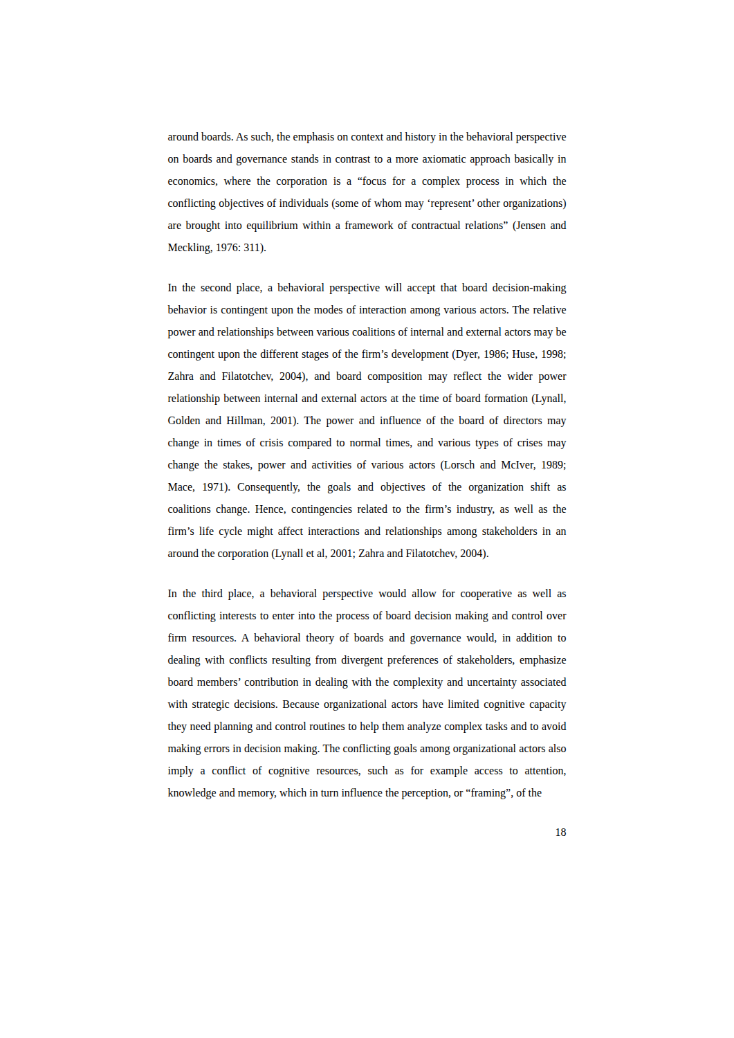around boards. As such, the emphasis on context and history in the behavioral perspective on boards and governance stands in contrast to a more axiomatic approach basically in economics, where the corporation is a “focus for a complex process in which the conflicting objectives of individuals (some of whom may ‘represent’ other organizations) are brought into equilibrium within a framework of contractual relations” (Jensen and Meckling, 1976: 311).
In the second place, a behavioral perspective will accept that board decision-making behavior is contingent upon the modes of interaction among various actors. The relative power and relationships between various coalitions of internal and external actors may be contingent upon the different stages of the firm’s development (Dyer, 1986; Huse, 1998; Zahra and Filatotchev, 2004), and board composition may reflect the wider power relationship between internal and external actors at the time of board formation (Lynall, Golden and Hillman, 2001). The power and influence of the board of directors may change in times of crisis compared to normal times, and various types of crises may change the stakes, power and activities of various actors (Lorsch and McIver, 1989; Mace, 1971). Consequently, the goals and objectives of the organization shift as coalitions change. Hence, contingencies related to the firm’s industry, as well as the firm’s life cycle might affect interactions and relationships among stakeholders in an around the corporation (Lynall et al, 2001; Zahra and Filatotchev, 2004).
In the third place, a behavioral perspective would allow for cooperative as well as conflicting interests to enter into the process of board decision making and control over firm resources. A behavioral theory of boards and governance would, in addition to dealing with conflicts resulting from divergent preferences of stakeholders, emphasize board members’ contribution in dealing with the complexity and uncertainty associated with strategic decisions. Because organizational actors have limited cognitive capacity they need planning and control routines to help them analyze complex tasks and to avoid making errors in decision making. The conflicting goals among organizational actors also imply a conflict of cognitive resources, such as for example access to attention, knowledge and memory, which in turn influence the perception, or “framing”, of the
18